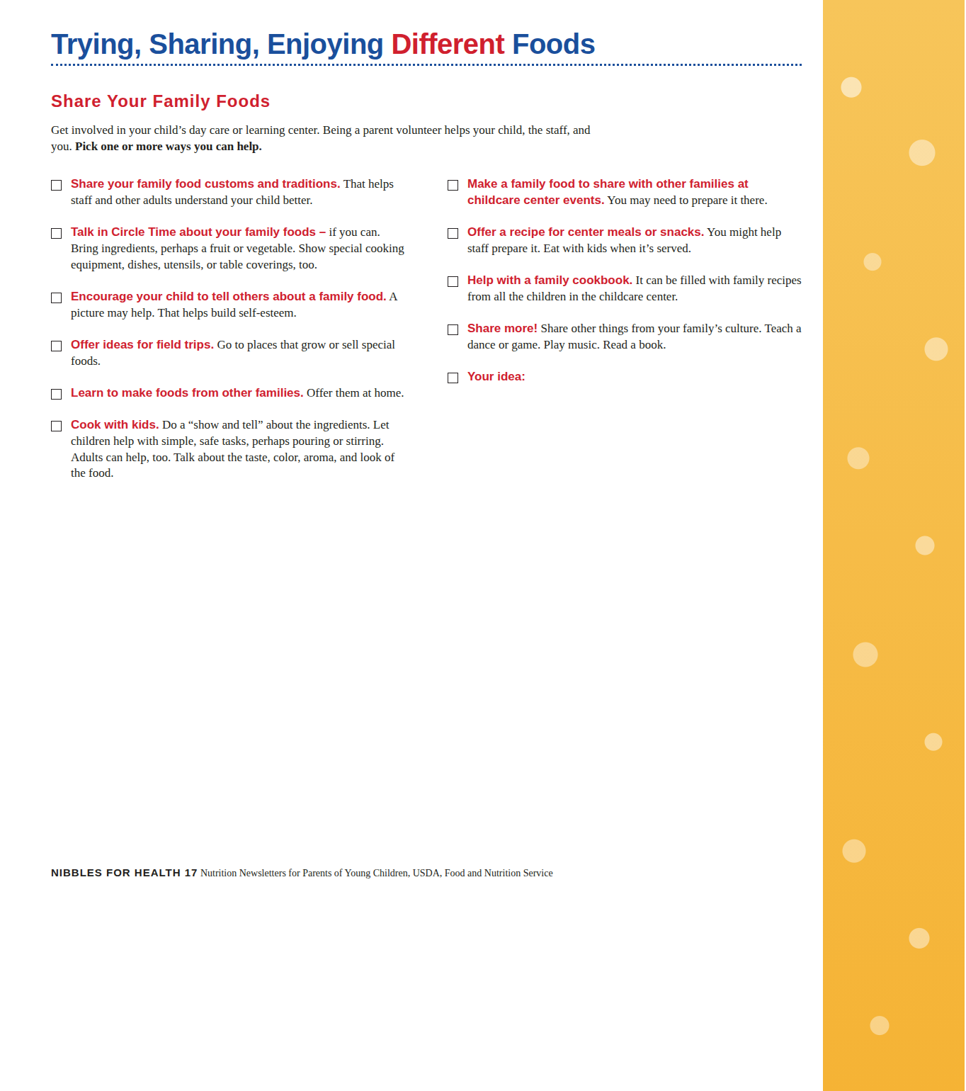Trying, Sharing, Enjoying Different Foods
Share Your Family Foods
Get involved in your child’s day care or learning center. Being a parent volunteer helps your child, the staff, and you. Pick one or more ways you can help.
Share your family food customs and traditions. That helps staff and other adults understand your child better.
Talk in Circle Time about your family foods – if you can. Bring ingredients, perhaps a fruit or vegetable. Show special cooking equipment, dishes, utensils, or table coverings, too.
Encourage your child to tell others about a family food. A picture may help. That helps build self-esteem.
Offer ideas for field trips. Go to places that grow or sell special foods.
Learn to make foods from other families. Offer them at home.
Cook with kids. Do a “show and tell” about the ingredients. Let children help with simple, safe tasks, perhaps pouring or stirring. Adults can help, too. Talk about the taste, color, aroma, and look of the food.
Make a family food to share with other families at childcare center events. You may need to prepare it there.
Offer a recipe for center meals or snacks. You might help staff prepare it. Eat with kids when it’s served.
Help with a family cookbook. It can be filled with family recipes from all the children in the childcare center.
Share more! Share other things from your family’s culture. Teach a dance or game. Play music. Read a book.
Your idea:
NIBBLES FOR HEALTH 17 Nutrition Newsletters for Parents of Young Children, USDA, Food and Nutrition Service